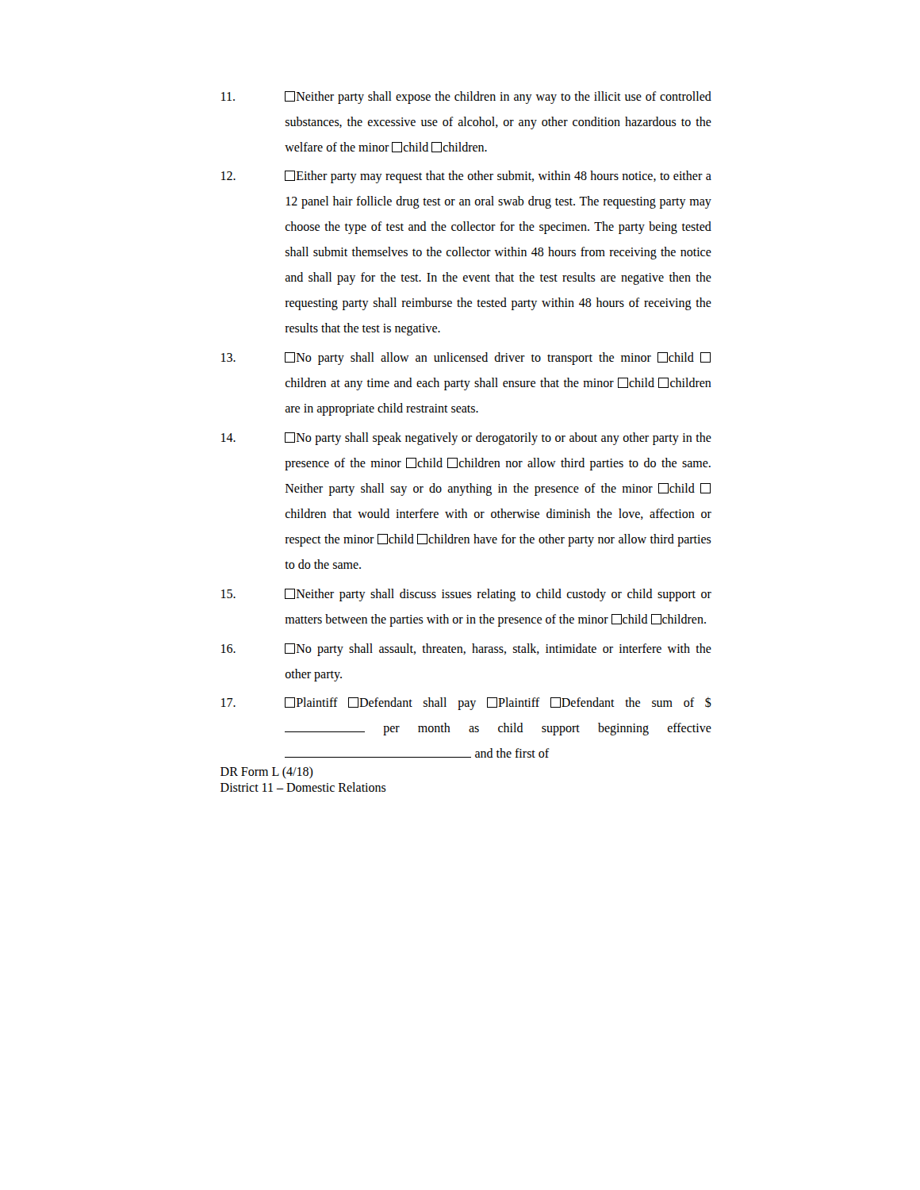11. Neither party shall expose the children in any way to the illicit use of controlled substances, the excessive use of alcohol, or any other condition hazardous to the welfare of the minor child children.
12. Either party may request that the other submit, within 48 hours notice, to either a 12 panel hair follicle drug test or an oral swab drug test. The requesting party may choose the type of test and the collector for the specimen. The party being tested shall submit themselves to the collector within 48 hours from receiving the notice and shall pay for the test. In the event that the test results are negative then the requesting party shall reimburse the tested party within 48 hours of receiving the results that the test is negative.
13. No party shall allow an unlicensed driver to transport the minor child children at any time and each party shall ensure that the minor child children are in appropriate child restraint seats.
14. No party shall speak negatively or derogatorily to or about any other party in the presence of the minor child children nor allow third parties to do the same. Neither party shall say or do anything in the presence of the minor child children that would interfere with or otherwise diminish the love, affection or respect the minor child children have for the other party nor allow third parties to do the same.
15. Neither party shall discuss issues relating to child custody or child support or matters between the parties with or in the presence of the minor child children.
16. No party shall assault, threaten, harass, stalk, intimidate or interfere with the other party.
17. Plaintiff Defendant shall pay Plaintiff Defendant the sum of $ per month as child support beginning effective and the first of
DR Form L (4/18)
District 11 – Domestic Relations